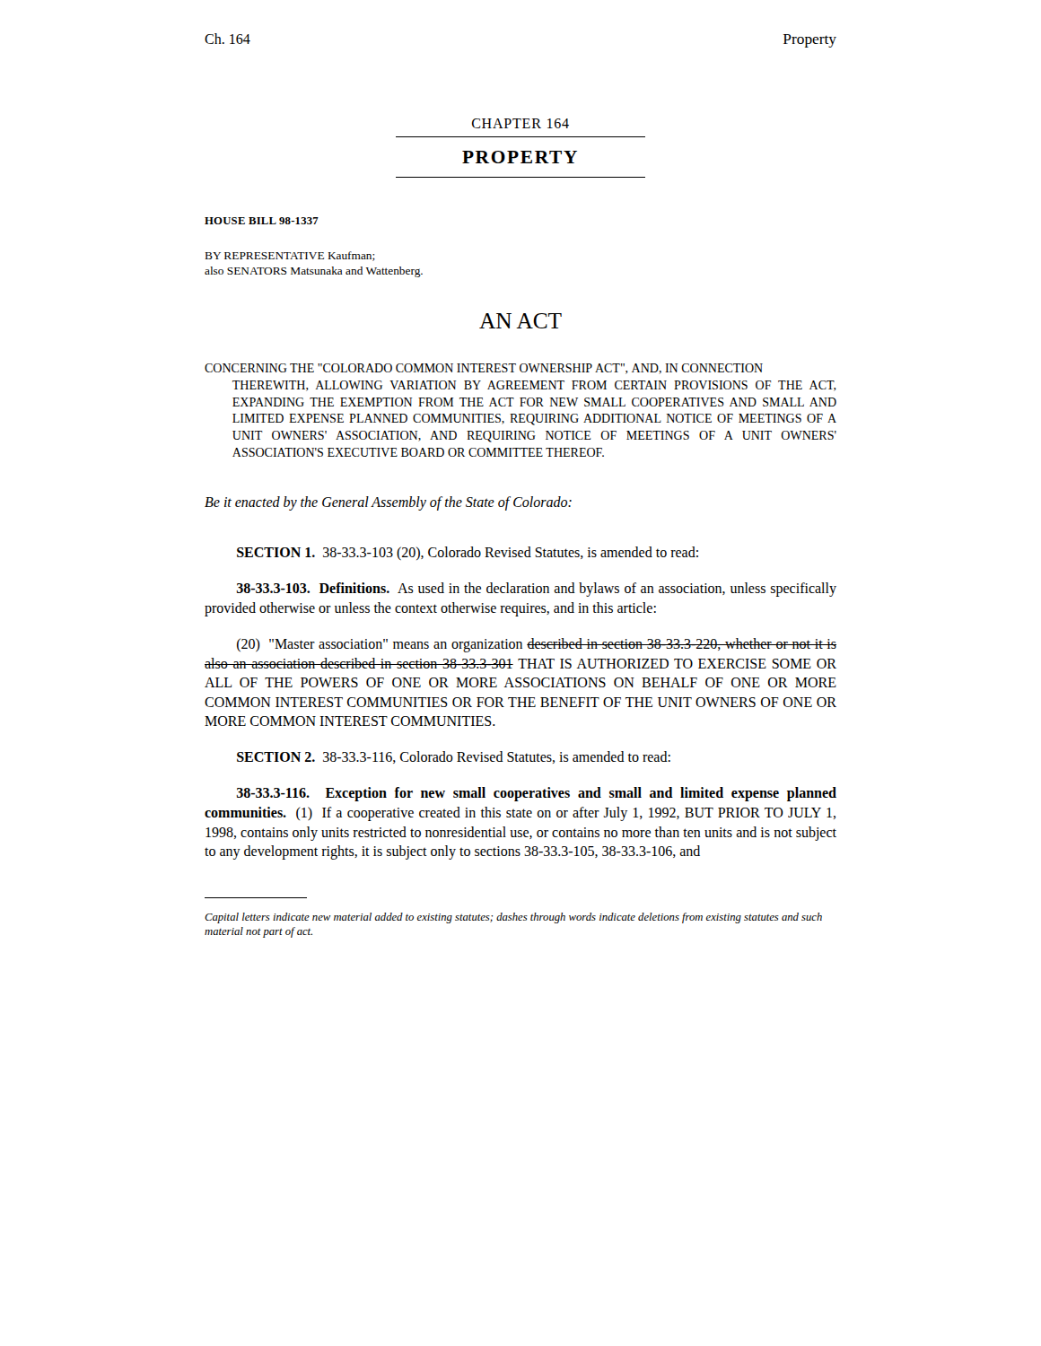Ch. 164 Property
CHAPTER 164
PROPERTY
HOUSE BILL 98-1337
BY REPRESENTATIVE Kaufman;
also SENATORS Matsunaka and Wattenberg.
AN ACT
CONCERNING THE "COLORADO COMMON INTEREST OWNERSHIP ACT", AND, IN CONNECTION THEREWITH, ALLOWING VARIATION BY AGREEMENT FROM CERTAIN PROVISIONS OF THE ACT, EXPANDING THE EXEMPTION FROM THE ACT FOR NEW SMALL COOPERATIVES AND SMALL AND LIMITED EXPENSE PLANNED COMMUNITIES, REQUIRING ADDITIONAL NOTICE OF MEETINGS OF A UNIT OWNERS' ASSOCIATION, AND REQUIRING NOTICE OF MEETINGS OF A UNIT OWNERS' ASSOCIATION'S EXECUTIVE BOARD OR COMMITTEE THEREOF.
Be it enacted by the General Assembly of the State of Colorado:
SECTION 1. 38-33.3-103 (20), Colorado Revised Statutes, is amended to read:
38-33.3-103. Definitions. As used in the declaration and bylaws of an association, unless specifically provided otherwise or unless the context otherwise requires, and in this article:
(20) "Master association" means an organization described in section 38-33.3-220, whether or not it is also an association described in section 38-33.3-301 THAT IS AUTHORIZED TO EXERCISE SOME OR ALL OF THE POWERS OF ONE OR MORE ASSOCIATIONS ON BEHALF OF ONE OR MORE COMMON INTEREST COMMUNITIES OR FOR THE BENEFIT OF THE UNIT OWNERS OF ONE OR MORE COMMON INTEREST COMMUNITIES.
SECTION 2. 38-33.3-116, Colorado Revised Statutes, is amended to read:
38-33.3-116. Exception for new small cooperatives and small and limited expense planned communities. (1) If a cooperative created in this state on or after July 1, 1992, BUT PRIOR TO JULY 1, 1998, contains only units restricted to nonresidential use, or contains no more than ten units and is not subject to any development rights, it is subject only to sections 38-33.3-105, 38-33.3-106, and
Capital letters indicate new material added to existing statutes; dashes through words indicate deletions from existing statutes and such material not part of act.